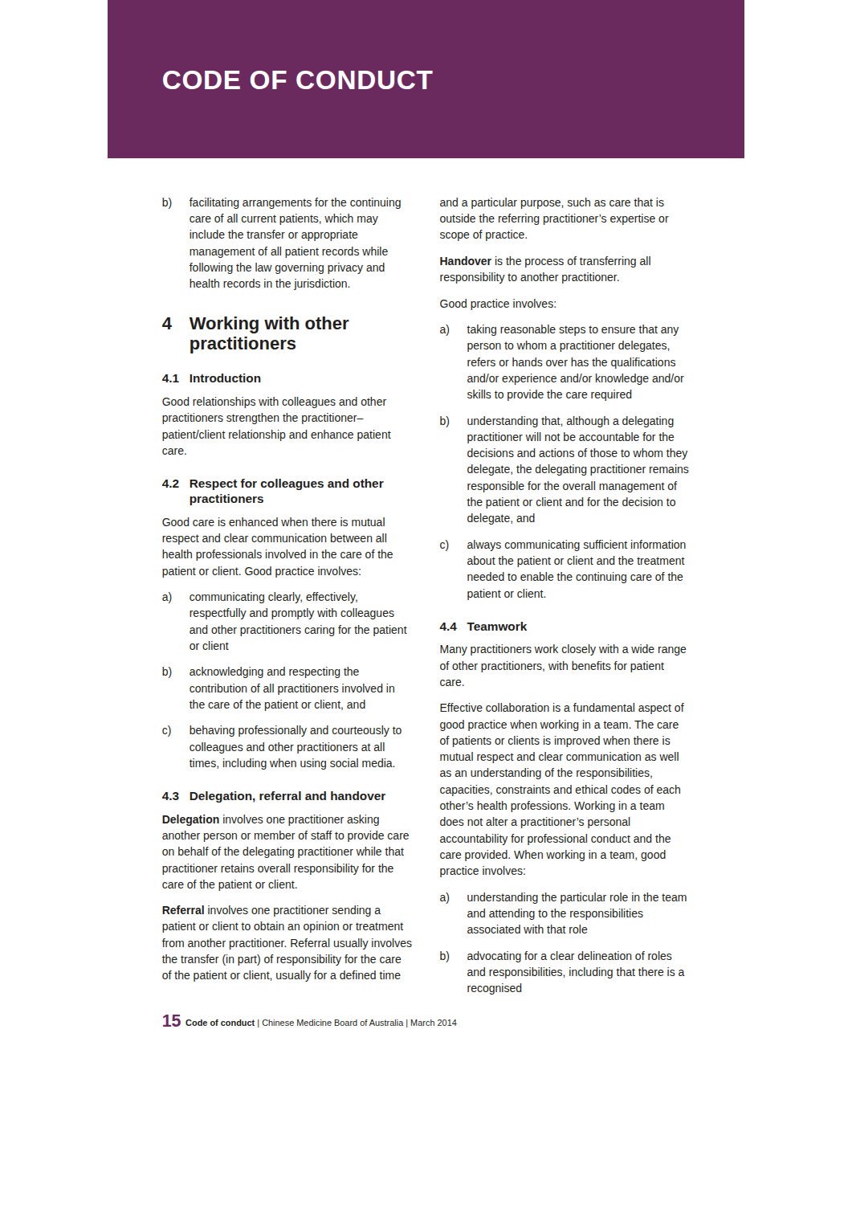Code of Conduct
facilitating arrangements for the continuing care of all current patients, which may include the transfer or appropriate management of all patient records while following the law governing privacy and health records in the jurisdiction.
4 Working with other practitioners
4.1 Introduction
Good relationships with colleagues and other practitioners strengthen the practitioner–patient/client relationship and enhance patient care.
4.2 Respect for colleagues and other practitioners
Good care is enhanced when there is mutual respect and clear communication between all health professionals involved in the care of the patient or client. Good practice involves:
communicating clearly, effectively, respectfully and promptly with colleagues and other practitioners caring for the patient or client
acknowledging and respecting the contribution of all practitioners involved in the care of the patient or client, and
behaving professionally and courteously to colleagues and other practitioners at all times, including when using social media.
4.3 Delegation, referral and handover
Delegation involves one practitioner asking another person or member of staff to provide care on behalf of the delegating practitioner while that practitioner retains overall responsibility for the care of the patient or client.
Referral involves one practitioner sending a patient or client to obtain an opinion or treatment from another practitioner. Referral usually involves the transfer (in part) of responsibility for the care of the patient or client, usually for a defined time and a particular purpose, such as care that is outside the referring practitioner’s expertise or scope of practice.
Handover is the process of transferring all responsibility to another practitioner.
Good practice involves:
taking reasonable steps to ensure that any person to whom a practitioner delegates, refers or hands over has the qualifications and/or experience and/or knowledge and/or skills to provide the care required
understanding that, although a delegating practitioner will not be accountable for the decisions and actions of those to whom they delegate, the delegating practitioner remains responsible for the overall management of the patient or client and for the decision to delegate, and
always communicating sufficient information about the patient or client and the treatment needed to enable the continuing care of the patient or client.
4.4 Teamwork
Many practitioners work closely with a wide range of other practitioners, with benefits for patient care.
Effective collaboration is a fundamental aspect of good practice when working in a team. The care of patients or clients is improved when there is mutual respect and clear communication as well as an understanding of the responsibilities, capacities, constraints and ethical codes of each other’s health professions. Working in a team does not alter a practitioner’s personal accountability for professional conduct and the care provided. When working in a team, good practice involves:
understanding the particular role in the team and attending to the responsibilities associated with that role
advocating for a clear delineation of roles and responsibilities, including that there is a recognised
15 Code of conduct | Chinese Medicine Board of Australia | March 2014